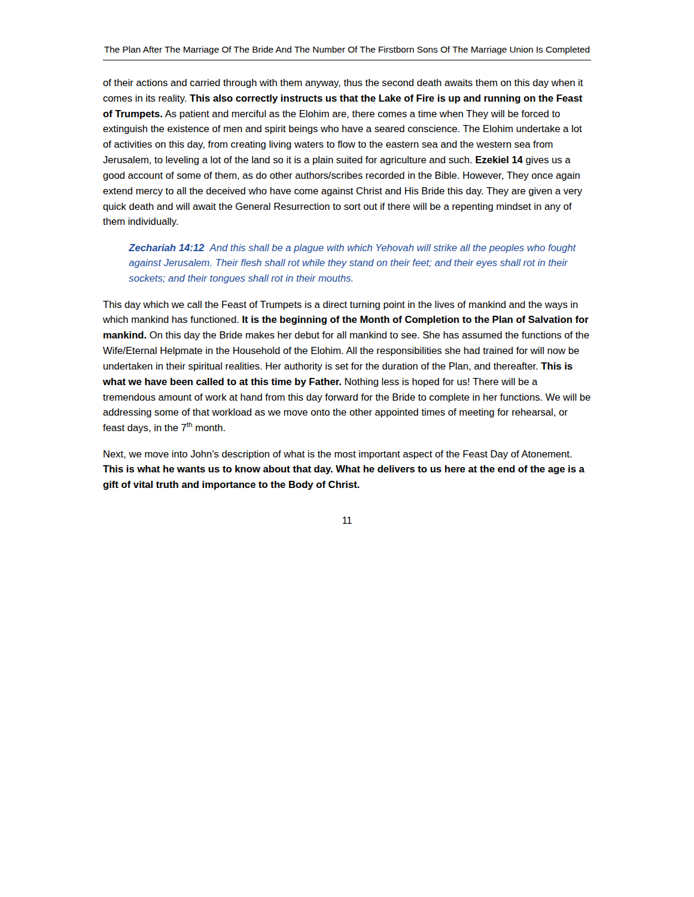The Plan After The Marriage Of The Bride And The Number Of The Firstborn Sons Of The Marriage Union Is Completed
of their actions and carried through with them anyway, thus the second death awaits them on this day when it comes in its reality. This also correctly instructs us that the Lake of Fire is up and running on the Feast of Trumpets. As patient and merciful as the Elohim are, there comes a time when They will be forced to extinguish the existence of men and spirit beings who have a seared conscience. The Elohim undertake a lot of activities on this day, from creating living waters to flow to the eastern sea and the western sea from Jerusalem, to leveling a lot of the land so it is a plain suited for agriculture and such. Ezekiel 14 gives us a good account of some of them, as do other authors/scribes recorded in the Bible. However, They once again extend mercy to all the deceived who have come against Christ and His Bride this day. They are given a very quick death and will await the General Resurrection to sort out if there will be a repenting mindset in any of them individually.
Zechariah 14:12 And this shall be a plague with which Yehovah will strike all the peoples who fought against Jerusalem. Their flesh shall rot while they stand on their feet; and their eyes shall rot in their sockets; and their tongues shall rot in their mouths.
This day which we call the Feast of Trumpets is a direct turning point in the lives of mankind and the ways in which mankind has functioned. It is the beginning of the Month of Completion to the Plan of Salvation for mankind. On this day the Bride makes her debut for all mankind to see. She has assumed the functions of the Wife/Eternal Helpmate in the Household of the Elohim. All the responsibilities she had trained for will now be undertaken in their spiritual realities. Her authority is set for the duration of the Plan, and thereafter. This is what we have been called to at this time by Father. Nothing less is hoped for us! There will be a tremendous amount of work at hand from this day forward for the Bride to complete in her functions. We will be addressing some of that workload as we move onto the other appointed times of meeting for rehearsal, or feast days, in the 7th month.
Next, we move into John's description of what is the most important aspect of the Feast Day of Atonement. This is what he wants us to know about that day. What he delivers to us here at the end of the age is a gift of vital truth and importance to the Body of Christ.
11